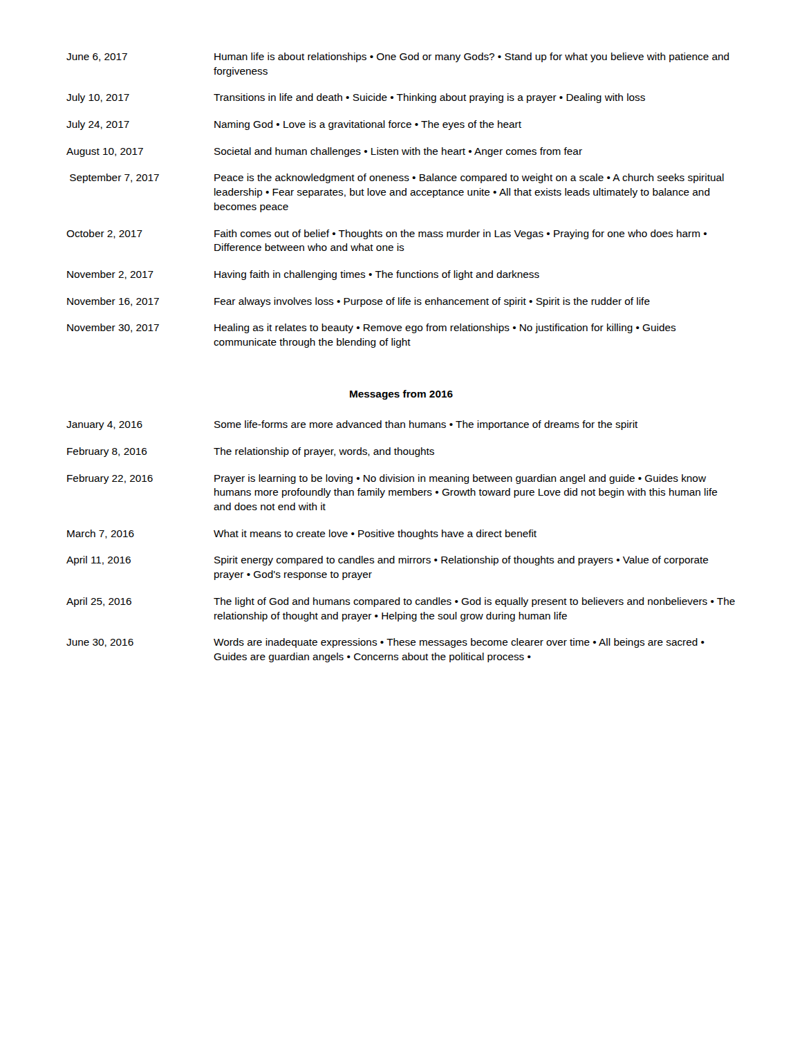| June 6, 2017 | Human life is about relationships • One God or many Gods? • Stand up for what you believe with patience and forgiveness |
| July 10, 2017 | Transitions in life and death • Suicide • Thinking about praying is a prayer • Dealing with loss |
| July 24, 2017 | Naming God • Love is a gravitational force • The eyes of the heart |
| August 10, 2017 | Societal and human challenges • Listen with the heart • Anger comes from fear |
| September 7, 2017 | Peace is the acknowledgment of oneness • Balance compared to weight on a scale • A church seeks spiritual leadership • Fear separates, but love and acceptance unite • All that exists leads ultimately to balance and becomes peace |
| October 2, 2017 | Faith comes out of belief • Thoughts on the mass murder in Las Vegas • Praying for one who does harm • Difference between who and what one is |
| November 2, 2017 | Having faith in challenging times • The functions of light and darkness |
| November 16, 2017 | Fear always involves loss • Purpose of life is enhancement of spirit • Spirit is the rudder of life |
| November 30, 2017 | Healing as it relates to beauty • Remove ego from relationships • No justification for killing • Guides communicate through the blending of light |
Messages from 2016
| January 4, 2016 | Some life-forms are more advanced than humans • The importance of dreams for the spirit |
| February 8, 2016 | The relationship of prayer, words, and thoughts |
| February 22, 2016 | Prayer is learning to be loving • No division in meaning between guardian angel and guide • Guides know humans more profoundly than family members • Growth toward pure Love did not begin with this human life and does not end with it |
| March 7, 2016 | What it means to create love • Positive thoughts have a direct benefit |
| April 11, 2016 | Spirit energy compared to candles and mirrors • Relationship of thoughts and prayers • Value of corporate prayer • God's response to prayer |
| April 25, 2016 | The light of God and humans compared to candles • God is equally present to believers and nonbelievers • The relationship of thought and prayer • Helping the soul grow during human life |
| June 30, 2016 | Words are inadequate expressions • These messages become clearer over time • All beings are sacred • Guides are guardian angels • Concerns about the political process • |